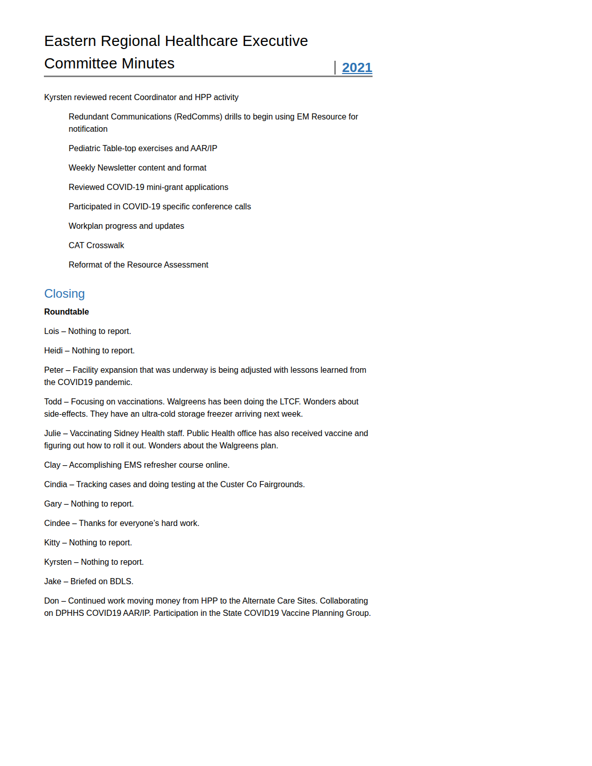Eastern Regional Healthcare Executive Committee Minutes
2021
Kyrsten reviewed recent Coordinator and HPP activity
Redundant Communications (RedComms) drills to begin using EM Resource for notification
Pediatric Table-top exercises and AAR/IP
Weekly Newsletter content and format
Reviewed COVID-19 mini-grant applications
Participated in COVID-19 specific conference calls
Workplan progress and updates
CAT Crosswalk
Reformat of the Resource Assessment
Closing
Roundtable
Lois – Nothing to report.
Heidi – Nothing to report.
Peter – Facility expansion that was underway is being adjusted with lessons learned from the COVID19 pandemic.
Todd – Focusing on vaccinations. Walgreens has been doing the LTCF. Wonders about side-effects. They have an ultra-cold storage freezer arriving next week.
Julie – Vaccinating Sidney Health staff. Public Health office has also received vaccine and figuring out how to roll it out. Wonders about the Walgreens plan.
Clay – Accomplishing EMS refresher course online.
Cindia – Tracking cases and doing testing at the Custer Co Fairgrounds.
Gary – Nothing to report.
Cindee – Thanks for everyone’s hard work.
Kitty – Nothing to report.
Kyrsten – Nothing to report.
Jake – Briefed on BDLS.
Don – Continued work moving money from HPP to the Alternate Care Sites. Collaborating on DPHHS COVID19 AAR/IP. Participation in the State COVID19 Vaccine Planning Group.